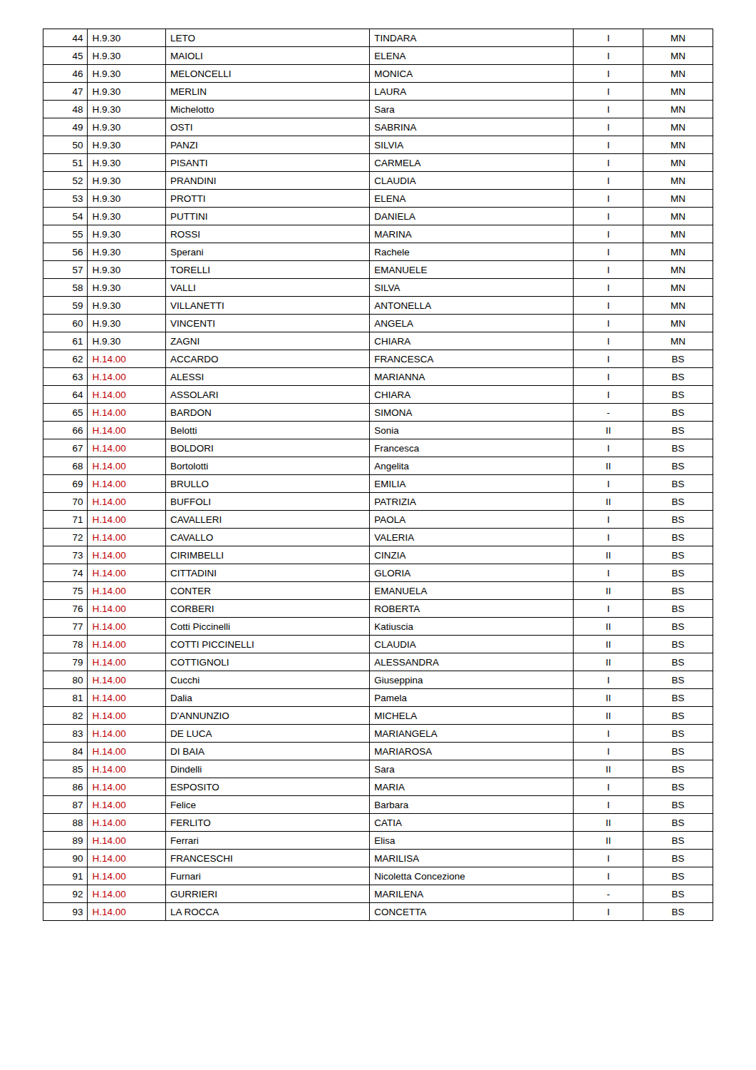| 44 | H.9.30 | LETO | TINDARA | I | MN |
| 45 | H.9.30 | MAIOLI | ELENA | I | MN |
| 46 | H.9.30 | MELONCELLI | MONICA | I | MN |
| 47 | H.9.30 | MERLIN | LAURA | I | MN |
| 48 | H.9.30 | Michelotto | Sara | I | MN |
| 49 | H.9.30 | OSTI | SABRINA | I | MN |
| 50 | H.9.30 | PANZI | SILVIA | I | MN |
| 51 | H.9.30 | PISANTI | CARMELA | I | MN |
| 52 | H.9.30 | PRANDINI | CLAUDIA | I | MN |
| 53 | H.9.30 | PROTTI | ELENA | I | MN |
| 54 | H.9.30 | PUTTINI | DANIELA | I | MN |
| 55 | H.9.30 | ROSSI | MARINA | I | MN |
| 56 | H.9.30 | Sperani | Rachele | I | MN |
| 57 | H.9.30 | TORELLI | EMANUELE | I | MN |
| 58 | H.9.30 | VALLI | SILVA | I | MN |
| 59 | H.9.30 | VILLANETTI | ANTONELLA | I | MN |
| 60 | H.9.30 | VINCENTI | ANGELA | I | MN |
| 61 | H.9.30 | ZAGNI | CHIARA | I | MN |
| 62 | H.14.00 | ACCARDO | FRANCESCA | I | BS |
| 63 | H.14.00 | ALESSI | MARIANNA | I | BS |
| 64 | H.14.00 | ASSOLARI | CHIARA | I | BS |
| 65 | H.14.00 | BARDON | SIMONA | - | BS |
| 66 | H.14.00 | Belotti | Sonia | II | BS |
| 67 | H.14.00 | BOLDORI | Francesca | I | BS |
| 68 | H.14.00 | Bortolotti | Angelita | II | BS |
| 69 | H.14.00 | BRULLO | EMILIA | I | BS |
| 70 | H.14.00 | BUFFOLI | PATRIZIA | II | BS |
| 71 | H.14.00 | CAVALLERI | PAOLA | I | BS |
| 72 | H.14.00 | CAVALLO | VALERIA | I | BS |
| 73 | H.14.00 | CIRIMBELLI | CINZIA | II | BS |
| 74 | H.14.00 | CITTADINI | GLORIA | I | BS |
| 75 | H.14.00 | CONTER | EMANUELA | II | BS |
| 76 | H.14.00 | CORBERI | ROBERTA | I | BS |
| 77 | H.14.00 | Cotti Piccinelli | Katiuscia | II | BS |
| 78 | H.14.00 | COTTI PICCINELLI | CLAUDIA | II | BS |
| 79 | H.14.00 | COTTIGNOLI | ALESSANDRA | II | BS |
| 80 | H.14.00 | Cucchi | Giuseppina | I | BS |
| 81 | H.14.00 | Dalia | Pamela | II | BS |
| 82 | H.14.00 | D'ANNUNZIO | MICHELA | II | BS |
| 83 | H.14.00 | DE LUCA | MARIANGELA | I | BS |
| 84 | H.14.00 | DI BAIA | MARIAROSA | I | BS |
| 85 | H.14.00 | Dindelli | Sara | II | BS |
| 86 | H.14.00 | ESPOSITO | MARIA | I | BS |
| 87 | H.14.00 | Felice | Barbara | I | BS |
| 88 | H.14.00 | FERLITO | CATIA | II | BS |
| 89 | H.14.00 | Ferrari | Elisa | II | BS |
| 90 | H.14.00 | FRANCESCHI | MARILISA | I | BS |
| 91 | H.14.00 | Furnari | Nicoletta Concezione | I | BS |
| 92 | H.14.00 | GURRIERI | MARILENA | - | BS |
| 93 | H.14.00 | LA ROCCA | CONCETTA | I | BS |